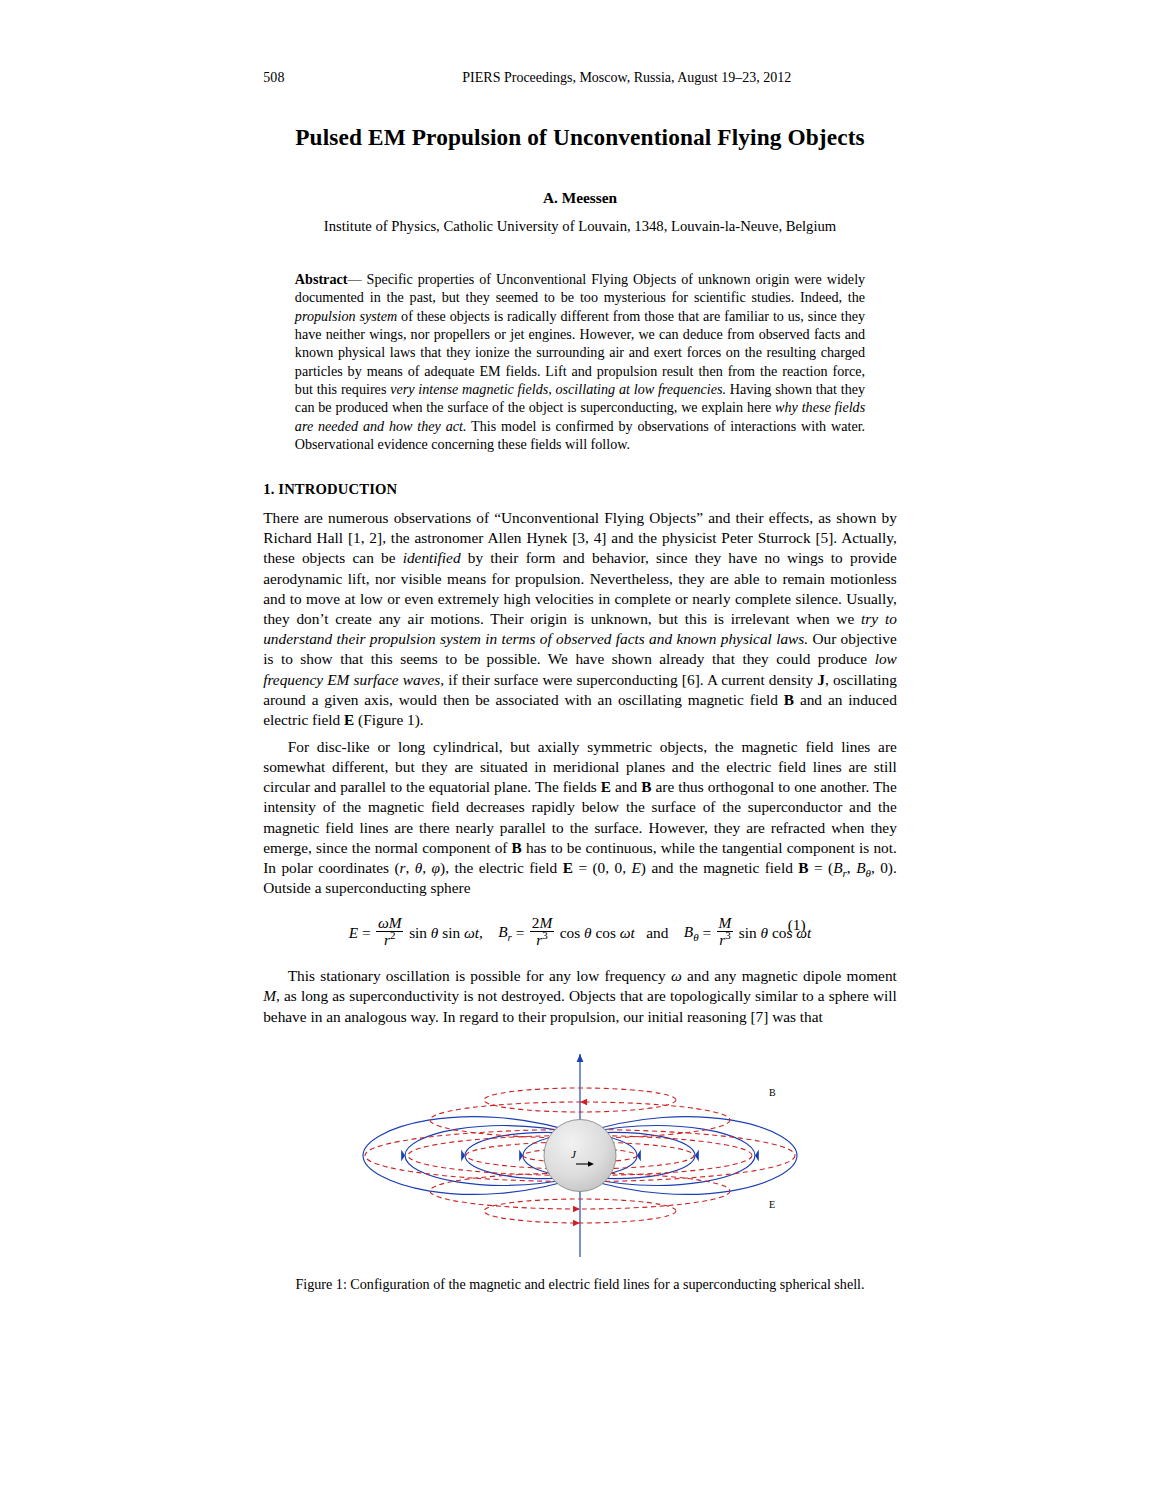508 PIERS Proceedings, Moscow, Russia, August 19–23, 2012
Pulsed EM Propulsion of Unconventional Flying Objects
A. Meessen
Institute of Physics, Catholic University of Louvain, 1348, Louvain-la-Neuve, Belgium
Abstract— Specific properties of Unconventional Flying Objects of unknown origin were widely documented in the past, but they seemed to be too mysterious for scientific studies. Indeed, the propulsion system of these objects is radically different from those that are familiar to us, since they have neither wings, nor propellers or jet engines. However, we can deduce from observed facts and known physical laws that they ionize the surrounding air and exert forces on the resulting charged particles by means of adequate EM fields. Lift and propulsion result then from the reaction force, but this requires very intense magnetic fields, oscillating at low frequencies. Having shown that they can be produced when the surface of the object is superconducting, we explain here why these fields are needed and how they act. This model is confirmed by observations of interactions with water. Observational evidence concerning these fields will follow.
1. Introduction
There are numerous observations of “Unconventional Flying Objects” and their effects, as shown by Richard Hall [1, 2], the astronomer Allen Hynek [3, 4] and the physicist Peter Sturrock [5]. Actually, these objects can be identified by their form and behavior, since they have no wings to provide aerodynamic lift, nor visible means for propulsion. Nevertheless, they are able to remain motionless and to move at low or even extremely high velocities in complete or nearly complete silence. Usually, they don’t create any air motions. Their origin is unknown, but this is irrelevant when we try to understand their propulsion system in terms of observed facts and known physical laws. Our objective is to show that this seems to be possible. We have shown already that they could produce low frequency EM surface waves, if their surface were superconducting [6]. A current density J, oscillating around a given axis, would then be associated with an oscillating magnetic field B and an induced electric field E (Figure 1).
For disc-like or long cylindrical, but axially symmetric objects, the magnetic field lines are somewhat different, but they are situated in meridional planes and the electric field lines are still circular and parallel to the equatorial plane. The fields E and B are thus orthogonal to one another. The intensity of the magnetic field decreases rapidly below the surface of the superconductor and the magnetic field lines are there nearly parallel to the surface. However, they are refracted when they emerge, since the normal component of B has to be continuous, while the tangential component is not. In polar coordinates (r, θ, φ), the electric field E = (0, 0, E) and the magnetic field B = (Br, Bθ, 0). Outside a superconducting sphere
E = ωM r2 sin θ sin ωt, Br = 2M r3 cos θ cos ωt and Bθ = Mr3 sin θ cos ωt
(1)
This stationary oscillation is possible for any low frequency ω and any magnetic dipole moment M, as long as superconductivity is not destroyed. Objects that are topologically similar to a sphere will behave in an analogous way. In regard to their propulsion, our initial reasoning [7] was that
J B E
Figure 1: Configuration of the magnetic and electric field lines for a superconducting spherical shell.